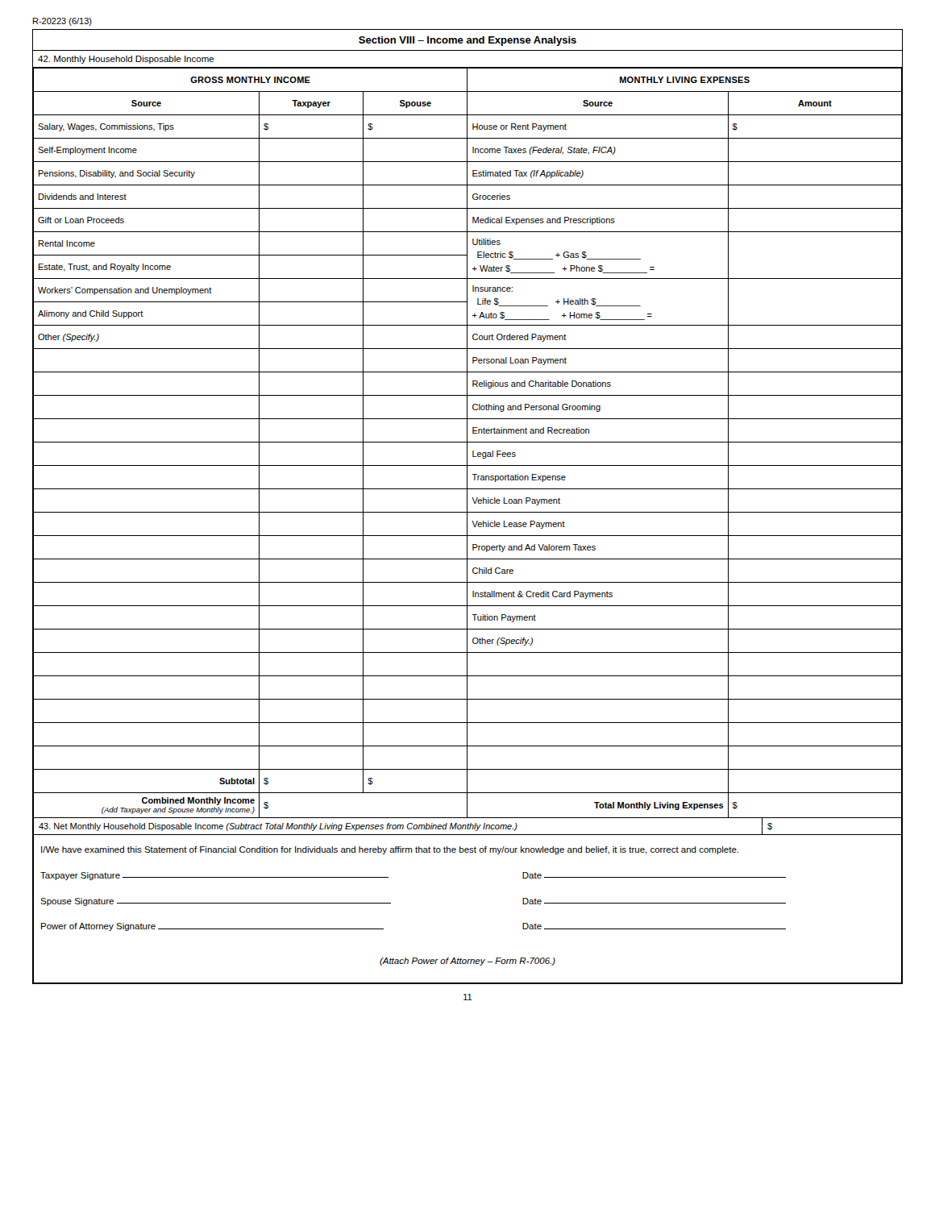R-20223 (6/13)
Section VIII – Income and Expense Analysis
42. Monthly Household Disposable Income
| GROSS MONTHLY INCOME | MONTHLY LIVING EXPENSES |
| --- | --- |
| Source | Taxpayer | Spouse | Source | Amount |
| Salary, Wages, Commissions, Tips | $ | $ | House or Rent Payment | $ |
| Self-Employment Income | | | Income Taxes (Federal, State, FICA) | |
| Pensions, Disability, and Social Security | | | Estimated Tax (If Applicable) | |
| Dividends and Interest | | | Groceries | |
| Gift or Loan Proceeds | | | Medical Expenses and Prescriptions | |
| Rental Income | | | Utilities Electric $________ + Gas $___________ + Water $_________ + Phone $_________ = | |
| Estate, Trust, and Royalty Income | | |
| Workers’ Compensation and Unemployment | | | Insurance: Life $__________ + Health $_________ + Auto $_________ + Home $_________ = | |
| Alimony and Child Support | | |
| Other (Specify.) | | | Court Ordered Payment | |
| | | | Personal Loan Payment | |
| | | | Religious and Charitable Donations | |
| | | | Clothing and Personal Grooming | |
| | | | Entertainment and Recreation | |
| | | | Legal Fees | |
| | | | Transportation Expense | |
| | | | Vehicle Loan Payment | |
| | | | Vehicle Lease Payment | |
| | | | Property and Ad Valorem Taxes | |
| | | | Child Care | |
| | | | Installment & Credit Card Payments | |
| | | | Tuition Payment | |
| | | | Other (Specify.) | |
| Subtotal | $ | $ | | |
| Combined Monthly Income (Add Taxpayer and Spouse Monthly Income.) | $ | Total Monthly Living Expenses | $ |
43. Net Monthly Household Disposable Income (Subtract Total Monthly Living Expenses from Combined Monthly Income.)
$
I/We have examined this Statement of Financial Condition for Individuals and hereby affirm that to the best of my/our knowledge and belief, it is true, correct and complete.
Taxpayer Signature
Date
Spouse Signature
Date
Power of Attorney Signature
Date
(Attach Power of Attorney – Form R-7006.)
11